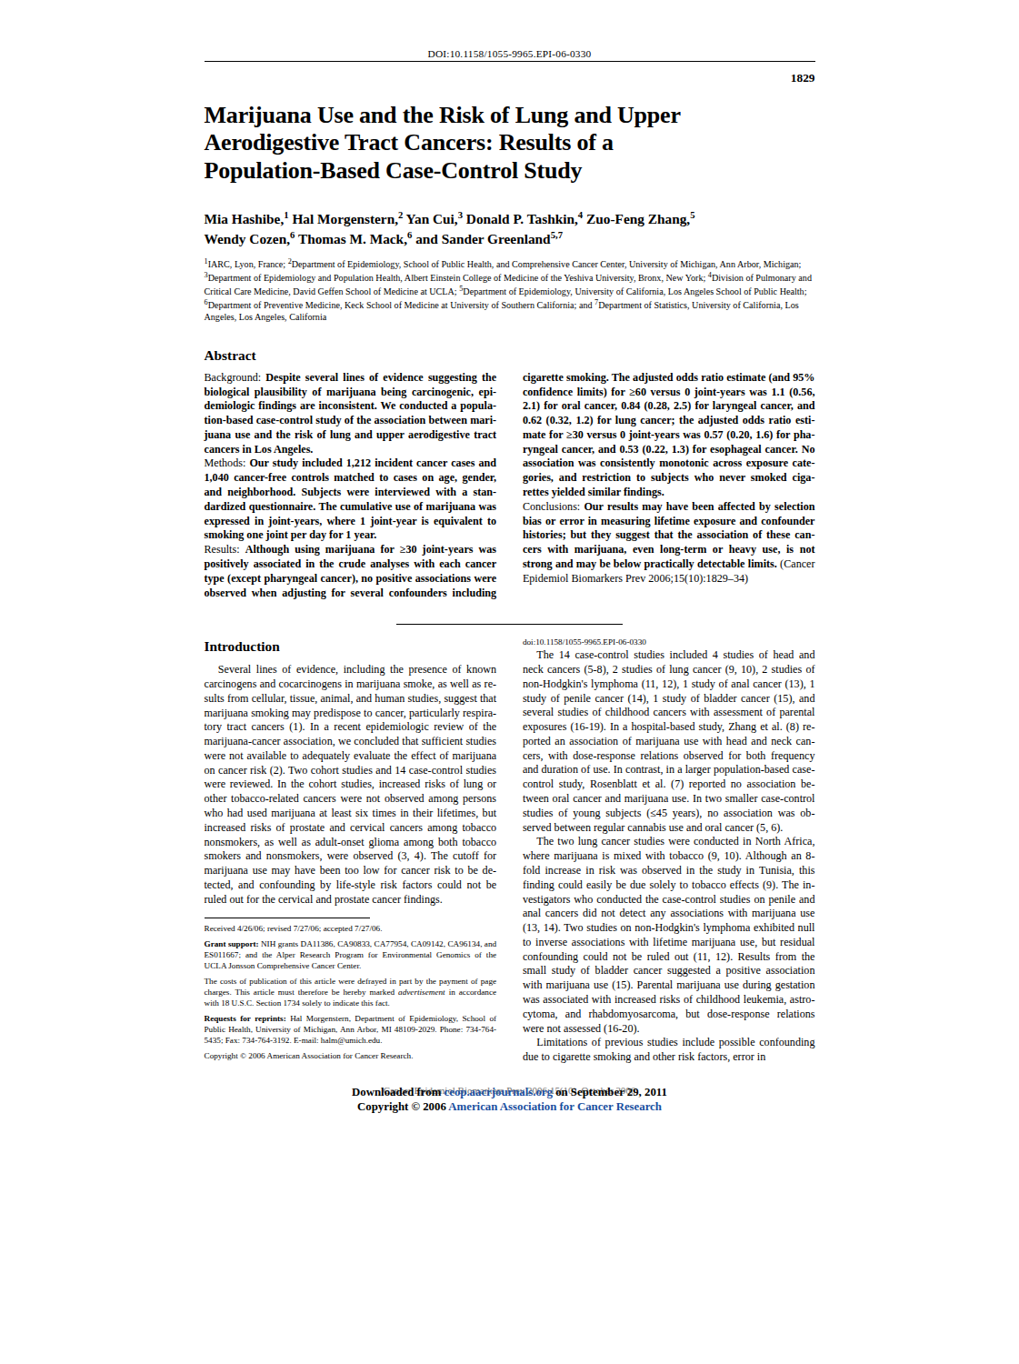DOI:10.1158/1055-9965.EPI-06-0330
1829
Marijuana Use and the Risk of Lung and Upper
Aerodigestive Tract Cancers: Results of a
Population-Based Case-Control Study
Mia Hashibe,1 Hal Morgenstern,2 Yan Cui,3 Donald P. Tashkin,4 Zuo-Feng Zhang,5
Wendy Cozen,6 Thomas M. Mack,6 and Sander Greenland5,7
1IARC, Lyon, France; 2Department of Epidemiology, School of Public Health, and Comprehensive Cancer Center, University of Michigan, Ann Arbor, Michigan; 3Department of Epidemiology and Population Health, Albert Einstein College of Medicine of the Yeshiva University, Bronx, New York; 4Division of Pulmonary and Critical Care Medicine, David Geffen School of Medicine at UCLA; 5Department of Epidemiology, University of California, Los Angeles School of Public Health; 6Department of Preventive Medicine, Keck School of Medicine at University of Southern California; and 7Department of Statistics, University of California, Los Angeles, Los Angeles, California
Abstract
Background: Despite several lines of evidence suggesting the biological plausibility of marijuana being carcinogenic, epidemiologic findings are inconsistent. We conducted a population-based case-control study of the association between marijuana use and the risk of lung and upper aerodigestive tract cancers in Los Angeles.
Methods: Our study included 1,212 incident cancer cases and 1,040 cancer-free controls matched to cases on age, gender, and neighborhood. Subjects were interviewed with a standardized questionnaire. The cumulative use of marijuana was expressed in joint-years, where 1 joint-year is equivalent to smoking one joint per day for 1 year.
Results: Although using marijuana for ≥30 joint-years was positively associated in the crude analyses with each cancer type (except pharyngeal cancer), no positive associations were observed when adjusting for several confounders including cigarette smoking. The adjusted odds ratio estimate (and 95% confidence limits) for ≥60 versus 0 joint-years was 1.1 (0.56, 2.1) for oral cancer, 0.84 (0.28, 2.5) for laryngeal cancer, and 0.62 (0.32, 1.2) for lung cancer; the adjusted odds ratio estimate for ≥30 versus 0 joint-years was 0.57 (0.20, 1.6) for pharyngeal cancer, and 0.53 (0.22, 1.3) for esophageal cancer. No association was consistently monotonic across exposure categories, and restriction to subjects who never smoked cigarettes yielded similar findings.
Conclusions: Our results may have been affected by selection bias or error in measuring lifetime exposure and confounder histories; but they suggest that the association of these cancers with marijuana, even long-term or heavy use, is not strong and may be below practically detectable limits. (Cancer Epidemiol Biomarkers Prev 2006;15(10):1829–34)
Introduction
Several lines of evidence, including the presence of known carcinogens and cocarcinogens in marijuana smoke, as well as results from cellular, tissue, animal, and human studies, suggest that marijuana smoking may predispose to cancer, particularly respiratory tract cancers (1). In a recent epidemiologic review of the marijuana-cancer association, we concluded that sufficient studies were not available to adequately evaluate the effect of marijuana on cancer risk (2). Two cohort studies and 14 case-control studies were reviewed. In the cohort studies, increased risks of lung or other tobacco-related cancers were not observed among persons who had used marijuana at least six times in their lifetimes, but increased risks of prostate and cervical cancers among tobacco nonsmokers, as well as adult-onset glioma among both tobacco smokers and nonsmokers, were observed (3, 4). The cutoff for marijuana use may have been too low for cancer risk to be detected, and confounding by life-style risk factors could not be ruled out for the cervical and prostate cancer findings.
Received 4/26/06; revised 7/27/06; accepted 7/27/06.
Grant support: NIH grants DA11386, CA90833, CA77954, CA09142, CA96134, and ES011667; and the Alper Research Program for Environmental Genomics of the UCLA Jonsson Comprehensive Cancer Center.
The costs of publication of this article were defrayed in part by the payment of page charges. This article must therefore be hereby marked advertisement in accordance with 18 U.S.C. Section 1734 solely to indicate this fact.
Requests for reprints: Hal Morgenstern, Department of Epidemiology, School of Public Health, University of Michigan, Ann Arbor, MI 48109-2029. Phone: 734-764-5435; Fax: 734-764-3192. E-mail: halm@umich.edu.
Copyright © 2006 American Association for Cancer Research.
doi:10.1158/1055-9965.EPI-06-0330
The 14 case-control studies included 4 studies of head and neck cancers (5-8), 2 studies of lung cancer (9, 10), 2 studies of non-Hodgkin's lymphoma (11, 12), 1 study of anal cancer (13), 1 study of penile cancer (14), 1 study of bladder cancer (15), and several studies of childhood cancers with assessment of parental exposures (16-19). In a hospital-based study, Zhang et al. (8) reported an association of marijuana use with head and neck cancers, with dose-response relations observed for both frequency and duration of use. In contrast, in a larger population-based case-control study, Rosenblatt et al. (7) reported no association between oral cancer and marijuana use. In two smaller case-control studies of young subjects (≤45 years), no association was observed between regular cannabis use and oral cancer (5, 6).
The two lung cancer studies were conducted in North Africa, where marijuana is mixed with tobacco (9, 10). Although an 8-fold increase in risk was observed in the study in Tunisia, this finding could easily be due solely to tobacco effects (9). The investigators who conducted the case-control studies on penile and anal cancers did not detect any associations with marijuana use (13, 14). Two studies on non-Hodgkin's lymphoma exhibited null to inverse associations with lifetime marijuana use, but residual confounding could not be ruled out (11, 12). Results from the small study of bladder cancer suggested a positive association with marijuana use (15). Parental marijuana use during gestation was associated with increased risks of childhood leukemia, astrocytoma, and rhabdomyosarcoma, but dose-response relations were not assessed (16-20).
Limitations of previous studies include possible confounding due to cigarette smoking and other risk factors, error in
Cancer Epidemiol Biomarkers Prev 2006;15(10). October 2006
Downloaded from ceop.aacrjournals.org on September 29, 2011
Copyright © 2006 American Association for Cancer Research